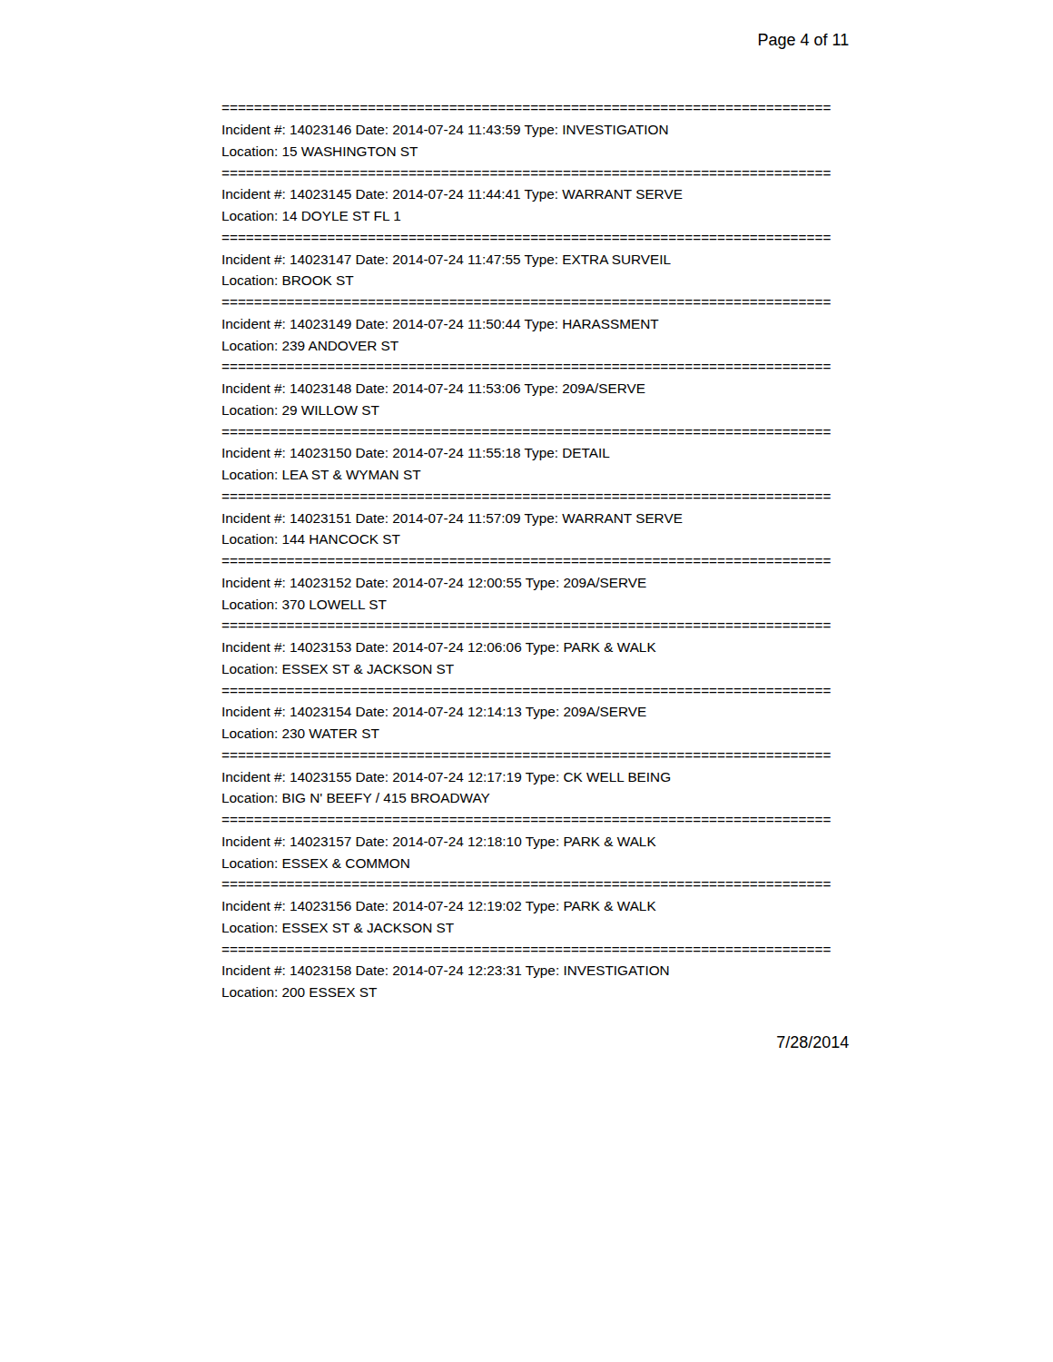Page 4 of 11
===========================================================================
Incident #: 14023146 Date: 2014-07-24 11:43:59 Type: INVESTIGATION
Location: 15 WASHINGTON ST
===========================================================================
Incident #: 14023145 Date: 2014-07-24 11:44:41 Type: WARRANT SERVE
Location: 14 DOYLE ST FL 1
===========================================================================
Incident #: 14023147 Date: 2014-07-24 11:47:55 Type: EXTRA SURVEIL
Location: BROOK ST
===========================================================================
Incident #: 14023149 Date: 2014-07-24 11:50:44 Type: HARASSMENT
Location: 239 ANDOVER ST
===========================================================================
Incident #: 14023148 Date: 2014-07-24 11:53:06 Type: 209A/SERVE
Location: 29 WILLOW ST
===========================================================================
Incident #: 14023150 Date: 2014-07-24 11:55:18 Type: DETAIL
Location: LEA ST & WYMAN ST
===========================================================================
Incident #: 14023151 Date: 2014-07-24 11:57:09 Type: WARRANT SERVE
Location: 144 HANCOCK ST
===========================================================================
Incident #: 14023152 Date: 2014-07-24 12:00:55 Type: 209A/SERVE
Location: 370 LOWELL ST
===========================================================================
Incident #: 14023153 Date: 2014-07-24 12:06:06 Type: PARK & WALK
Location: ESSEX ST & JACKSON ST
===========================================================================
Incident #: 14023154 Date: 2014-07-24 12:14:13 Type: 209A/SERVE
Location: 230 WATER ST
===========================================================================
Incident #: 14023155 Date: 2014-07-24 12:17:19 Type: CK WELL BEING
Location: BIG N' BEEFY / 415 BROADWAY
===========================================================================
Incident #: 14023157 Date: 2014-07-24 12:18:10 Type: PARK & WALK
Location: ESSEX & COMMON
===========================================================================
Incident #: 14023156 Date: 2014-07-24 12:19:02 Type: PARK & WALK
Location: ESSEX ST & JACKSON ST
===========================================================================
Incident #: 14023158 Date: 2014-07-24 12:23:31 Type: INVESTIGATION
Location: 200 ESSEX ST
7/28/2014